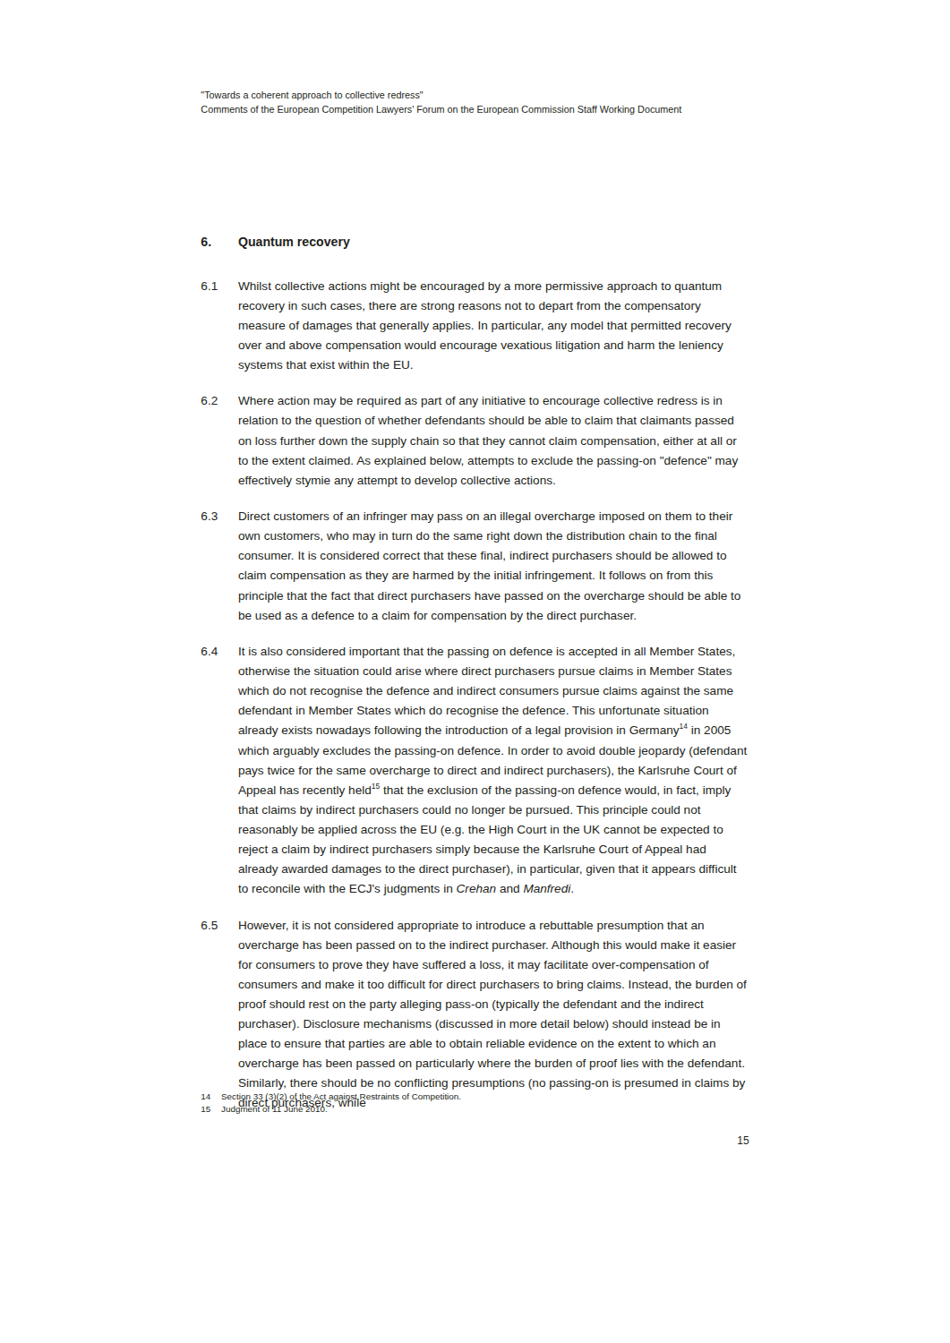"Towards a coherent approach to collective redress"
Comments of the European Competition Lawyers' Forum on the European Commission Staff Working Document
6. Quantum recovery
6.1
Whilst collective actions might be encouraged by a more permissive approach to quantum recovery in such cases, there are strong reasons not to depart from the compensatory measure of damages that generally applies. In particular, any model that permitted recovery over and above compensation would encourage vexatious litigation and harm the leniency systems that exist within the EU.
6.2
Where action may be required as part of any initiative to encourage collective redress is in relation to the question of whether defendants should be able to claim that claimants passed on loss further down the supply chain so that they cannot claim compensation, either at all or to the extent claimed. As explained below, attempts to exclude the passing-on "defence" may effectively stymie any attempt to develop collective actions.
6.3
Direct customers of an infringer may pass on an illegal overcharge imposed on them to their own customers, who may in turn do the same right down the distribution chain to the final consumer. It is considered correct that these final, indirect purchasers should be allowed to claim compensation as they are harmed by the initial infringement. It follows on from this principle that the fact that direct purchasers have passed on the overcharge should be able to be used as a defence to a claim for compensation by the direct purchaser.
6.4
It is also considered important that the passing on defence is accepted in all Member States, otherwise the situation could arise where direct purchasers pursue claims in Member States which do not recognise the defence and indirect consumers pursue claims against the same defendant in Member States which do recognise the defence. This unfortunate situation already exists nowadays following the introduction of a legal provision in Germany14 in 2005 which arguably excludes the passing-on defence. In order to avoid double jeopardy (defendant pays twice for the same overcharge to direct and indirect purchasers), the Karlsruhe Court of Appeal has recently held15 that the exclusion of the passing-on defence would, in fact, imply that claims by indirect purchasers could no longer be pursued. This principle could not reasonably be applied across the EU (e.g. the High Court in the UK cannot be expected to reject a claim by indirect purchasers simply because the Karlsruhe Court of Appeal had already awarded damages to the direct purchaser), in particular, given that it appears difficult to reconcile with the ECJ's judgments in Crehan and Manfredi.
6.5
However, it is not considered appropriate to introduce a rebuttable presumption that an overcharge has been passed on to the indirect purchaser. Although this would make it easier for consumers to prove they have suffered a loss, it may facilitate over-compensation of consumers and make it too difficult for direct purchasers to bring claims. Instead, the burden of proof should rest on the party alleging pass-on (typically the defendant and the indirect purchaser). Disclosure mechanisms (discussed in more detail below) should instead be in place to ensure that parties are able to obtain reliable evidence on the extent to which an overcharge has been passed on particularly where the burden of proof lies with the defendant. Similarly, there should be no conflicting presumptions (no passing-on is presumed in claims by direct purchasers, while
14
Section 33 (3)(2) of the Act against Restraints of Competition.
15
Judgment of 11 June 2010.
15